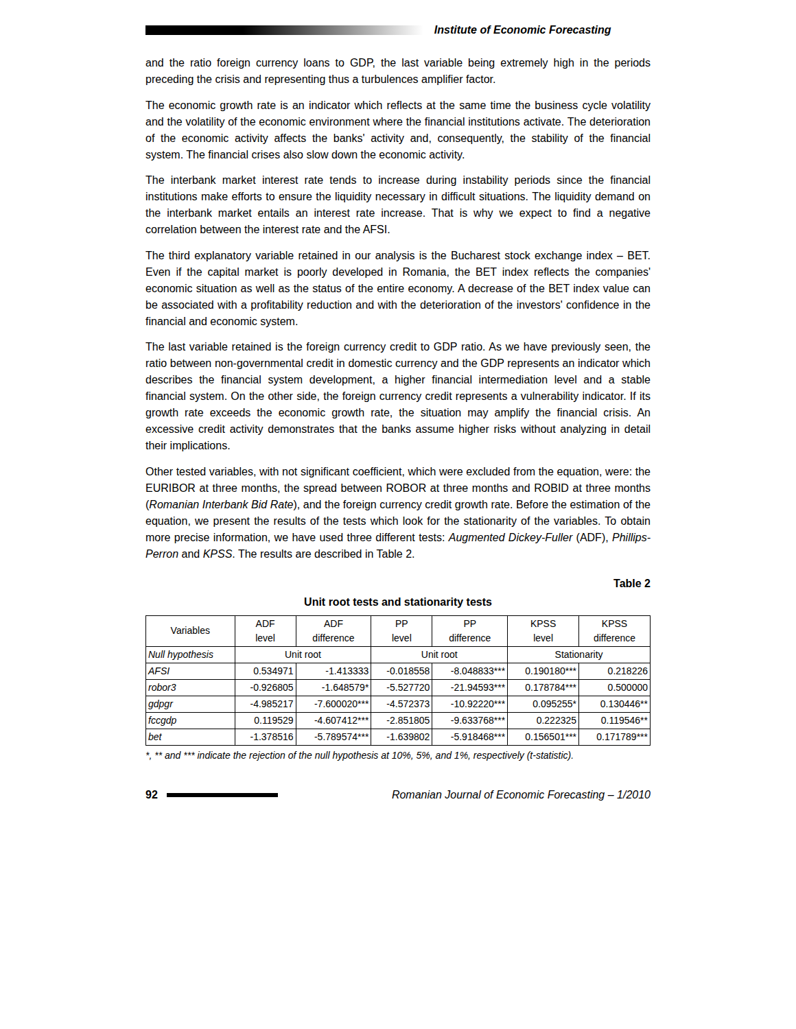Institute of Economic Forecasting
and the ratio foreign currency loans to GDP, the last variable being extremely high in the periods preceding the crisis and representing thus a turbulences amplifier factor.
The economic growth rate is an indicator which reflects at the same time the business cycle volatility and the volatility of the economic environment where the financial institutions activate. The deterioration of the economic activity affects the banks' activity and, consequently, the stability of the financial system. The financial crises also slow down the economic activity.
The interbank market interest rate tends to increase during instability periods since the financial institutions make efforts to ensure the liquidity necessary in difficult situations. The liquidity demand on the interbank market entails an interest rate increase. That is why we expect to find a negative correlation between the interest rate and the AFSI.
The third explanatory variable retained in our analysis is the Bucharest stock exchange index – BET. Even if the capital market is poorly developed in Romania, the BET index reflects the companies' economic situation as well as the status of the entire economy. A decrease of the BET index value can be associated with a profitability reduction and with the deterioration of the investors' confidence in the financial and economic system.
The last variable retained is the foreign currency credit to GDP ratio. As we have previously seen, the ratio between non-governmental credit in domestic currency and the GDP represents an indicator which describes the financial system development, a higher financial intermediation level and a stable financial system. On the other side, the foreign currency credit represents a vulnerability indicator. If its growth rate exceeds the economic growth rate, the situation may amplify the financial crisis. An excessive credit activity demonstrates that the banks assume higher risks without analyzing in detail their implications.
Other tested variables, with not significant coefficient, which were excluded from the equation, were: the EURIBOR at three months, the spread between ROBOR at three months and ROBID at three months (Romanian Interbank Bid Rate), and the foreign currency credit growth rate. Before the estimation of the equation, we present the results of the tests which look for the stationarity of the variables. To obtain more precise information, we have used three different tests: Augmented Dickey-Fuller (ADF), Phillips-Perron and KPSS. The results are described in Table 2.
Table 2
Unit root tests and stationarity tests
| Variables | ADF level | ADF difference | PP level | PP difference | KPSS level | KPSS difference |
| --- | --- | --- | --- | --- | --- | --- |
| Null hypothesis | Unit root | Unit root | Stationarity |
| AFSI | 0.534971 | -1.413333 | -0.018558 | -8.048833*** | 0.190180*** | 0.218226 |
| robor3 | -0.926805 | -1.648579* | -5.527720 | -21.94593*** | 0.178784*** | 0.500000 |
| gdpgr | -4.985217 | -7.600020*** | -4.572373 | -10.92220*** | 0.095255* | 0.130446** |
| fccgdp | 0.119529 | -4.607412*** | -2.851805 | -9.633768*** | 0.222325 | 0.119546** |
| bet | -1.378516 | -5.789574*** | -1.639802 | -5.918468*** | 0.156501*** | 0.171789*** |
*, ** and *** indicate the rejection of the null hypothesis at 10%, 5%, and 1%, respectively (t-statistic).
92
Romanian Journal of Economic Forecasting – 1/2010